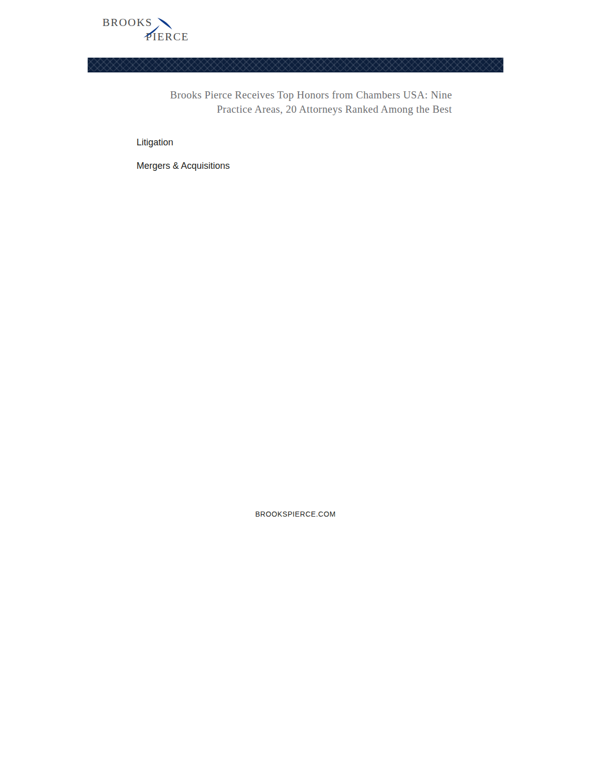BROOKS PIERCE
Brooks Pierce Receives Top Honors from Chambers USA: Nine Practice Areas, 20 Attorneys Ranked Among the Best
Litigation
Mergers & Acquisitions
BROOKSPIERCE.COM